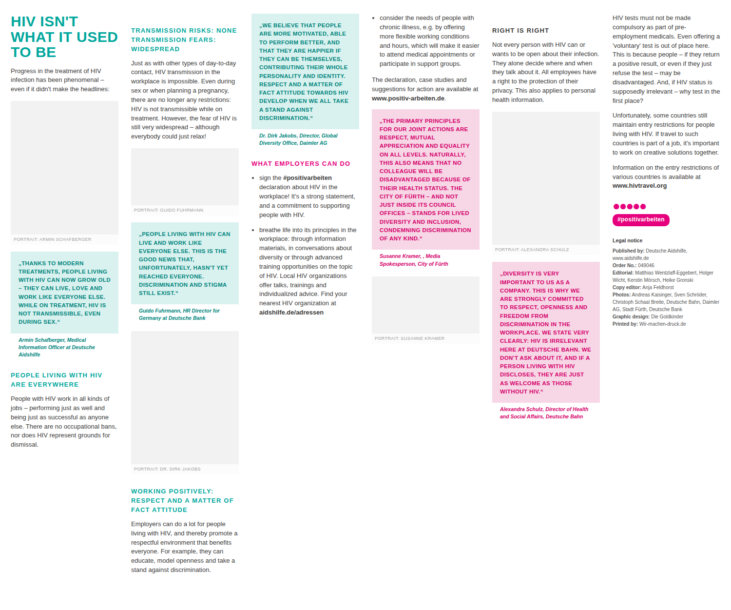HIV isn't
what it used to be
Progress in the treatment of HIV infection has been phenomenal – even if it didn't make the headlines:
„Thanks to modern treatments, people living with HIV can now grow old – they can live, love and work like everyone else. While on treatment, HIV is not transmissible, even during sex.“
Armin Schafberger, Medical Information Officer at Deutsche Aidshilfe
People living with HIV are everywhere
People with HIV work in all kinds of jobs – performing just as well and being just as successful as anyone else. There are no occupational bans, nor does HIV represent grounds for dismissal.
Transmission risks: none
Transmission fears: widespread
Just as with other types of day-to-day contact, HIV transmission in the workplace is impossible. Even during sex or when planning a pregnancy, there are no longer any restrictions: HIV is not transmissible while on treatment. However, the fear of HIV is still very widespread – although everybody could just relax!
„People living with HIV can live and work like everyone else. This is the good news that, unfortunately, hasn't yet reached everyone. Discrimination and stigma still exist.“
Guido Fuhrmann, HR Director for Germany at Deutsche Bank
Working positively: respect and a matter of fact attitude
Employers can do a lot for people living with HIV, and thereby promote a respectful environment that benefits everyone. For example, they can educate, model openness and take a stand against discrimination.
„We believe that people are more motivated, able to perform better, and that they are happier if they can be themselves, contributing their whole personality and identity. Respect and a matter of fact attitude towards HIV develop when we all take a stand against discrimination.“
Dr. Dirk Jakobs, Director, Global Diversity Office, Daimler AG
What employers can do
sign the #positivarbeiten declaration about HIV in the workplace! It's a strong statement, and a commitment to supporting people with HIV.
breathe life into its principles in the workplace: through information materials, in conversations about diversity or through advanced training opportunities on the topic of HIV. Local HIV organizations offer talks, trainings and individualized advice. Find your nearest HIV organization at aidshilfe.de/adressen
consider the needs of people with chronic illness, e.g. by offering more flexible working conditions and hours, which will make it easier to attend medical appointments or participate in support groups.
The declaration, case studies and suggestions for action are available at www.positiv-arbeiten.de.
„The primary principles for our joint actions are respect, mutual appreciation and equality on all levels. Naturally, this also means that no colleague will be disadvantaged because of their health status. The City of Fürth – and not just inside its council offices – stands for lived diversity and inclusion, condemning discrimination of any kind.“
Susanne Kramer, , Media Spokesperson, City of Fürth
Right is right
Not every person with HIV can or wants to be open about their infection. They alone decide where and when they talk about it. All employees have a right to the protection of their privacy. This also applies to personal health information.
„Diversity is very important to us as a company. This is why we are strongly committed to respect, openness and freedom from discrimination in the workplace. We state very clearly: HIV is irrelevant here at Deutsche Bahn. We don't ask about it, and if a person living with HIV discloses, they are just as welcome as those without HIV.“
Alexandra Schulz, Director of Health and Social Affairs, Deutsche Bahn
HIV tests must not be made compulsory as part of pre-employment medicals. Even offering a 'voluntary' test is out of place here. This is because people – if they return a positive result, or even if they just refuse the test – may be disadvantaged. And, if HIV status is supposedly irrelevant – why test in the first place?
Unfortunately, some countries still maintain entry restrictions for people living with HIV. If travel to such countries is part of a job, it's important to work on creative solutions together.
Information on the entry restrictions of various countries is available at www.hivtravel.org
●●●●●
#positivarbeiten
Legal notice
Published by: Deutsche Aidshilfe, www.aidshilfe.de
Order No.: 049046
Editorial: Matthias Wentzlaff-Eggebert, Holger Wicht, Kerstin Mörsch, Heike Gronski
Copy editor: Anja Feldhorst
Photos: Andreas Kaisinger, Sven Schröder, Christoph Schaal Breite, Deutsche Bahn, Daimler AG, Stadt Fürth, Deutsche Bank
Graphic design: Die Goldkinder
Printed by: Wir-machen-druck.de